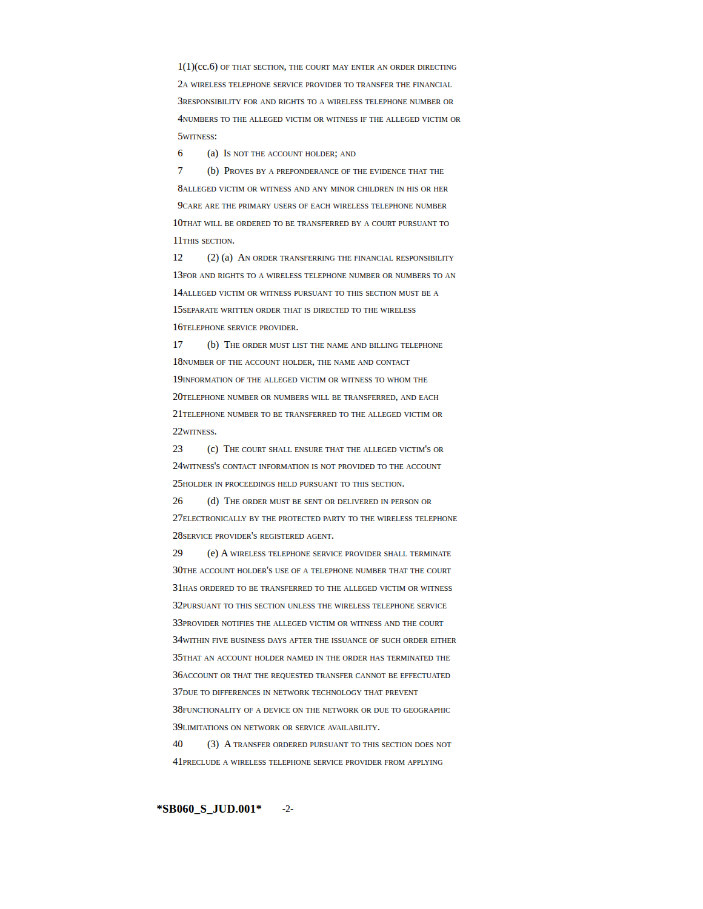| 1 | (1)(cc.6) of that section, the court may enter an order directing |
| 2 | a wireless telephone service provider to transfer the financial |
| 3 | responsibility for and rights to a wireless telephone number or |
| 4 | numbers to the alleged victim or witness if the alleged victim or |
| 5 | witness: |
| 6 | (a) Is not the account holder; and |
| 7 | (b) Proves by a preponderance of the evidence that the |
| 8 | alleged victim or witness and any minor children in his or her |
| 9 | care are the primary users of each wireless telephone number |
| 10 | that will be ordered to be transferred by a court pursuant to |
| 11 | this section. |
| 12 | (2) (a) An order transferring the financial responsibility |
| 13 | for and rights to a wireless telephone number or numbers to an |
| 14 | alleged victim or witness pursuant to this section must be a |
| 15 | separate written order that is directed to the wireless |
| 16 | telephone service provider. |
| 17 | (b) The order must list the name and billing telephone |
| 18 | number of the account holder, the name and contact |
| 19 | information of the alleged victim or witness to whom the |
| 20 | telephone number or numbers will be transferred, and each |
| 21 | telephone number to be transferred to the alleged victim or |
| 22 | witness. |
| 23 | (c) The court shall ensure that the alleged victim's or |
| 24 | witness's contact information is not provided to the account |
| 25 | holder in proceedings held pursuant to this section. |
| 26 | (d) The order must be sent or delivered in person or |
| 27 | electronically by the protected party to the wireless telephone |
| 28 | service provider's registered agent. |
| 29 | (e) A wireless telephone service provider shall terminate |
| 30 | the account holder's use of a telephone number that the court |
| 31 | has ordered to be transferred to the alleged victim or witness |
| 32 | pursuant to this section unless the wireless telephone service |
| 33 | provider notifies the alleged victim or witness and the court |
| 34 | within five business days after the issuance of such order either |
| 35 | that an account holder named in the order has terminated the |
| 36 | account or that the requested transfer cannot be effectuated |
| 37 | due to differences in network technology that prevent |
| 38 | functionality of a device on the network or due to geographic |
| 39 | limitations on network or service availability. |
| 40 | (3) A transfer ordered pursuant to this section does not |
| 41 | preclude a wireless telephone service provider from applying |
*SB060_S_JUD.001* -2-